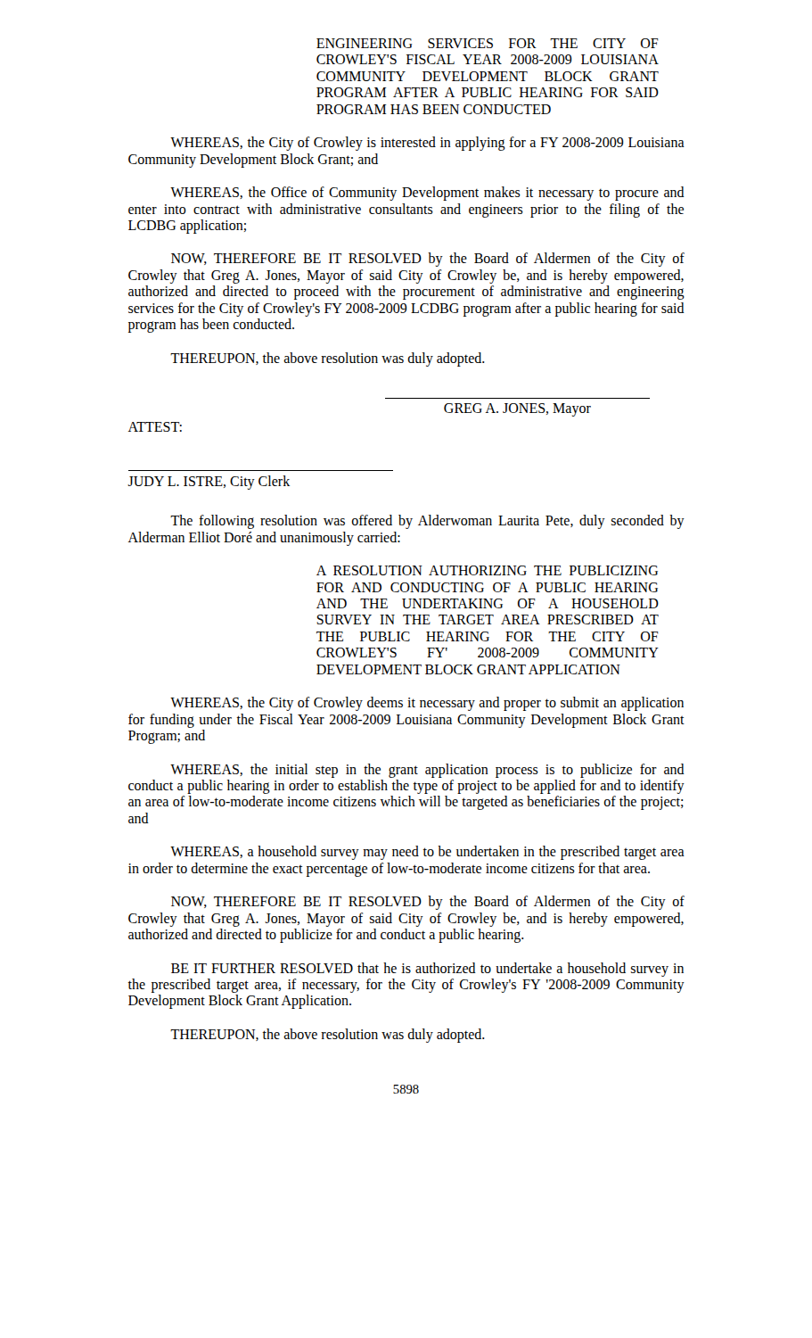Engineering services for the City of Crowley's Fiscal Year 2008-2009 Louisiana Community Development Block Grant Program after a public hearing for said program has been conducted
WHEREAS, the City of Crowley is interested in applying for a FY 2008-2009 Louisiana Community Development Block Grant; and
WHEREAS, the Office of Community Development makes it necessary to procure and enter into contract with administrative consultants and engineers prior to the filing of the LCDBG application;
NOW, THEREFORE BE IT RESOLVED by the Board of Aldermen of the City of Crowley that Greg A. Jones, Mayor of said City of Crowley be, and is hereby empowered, authorized and directed to proceed with the procurement of administrative and engineering services for the City of Crowley's FY 2008-2009 LCDBG program after a public hearing for said program has been conducted.
THEREUPON, the above resolution was duly adopted.
GREG A. JONES, Mayor
ATTEST:
JUDY L. ISTRE, City Clerk
The following resolution was offered by Alderwoman Laurita Pete, duly seconded by Alderman Elliot Doré and unanimously carried:
A resolution authorizing the publicizing for and conducting of a public hearing and the undertaking of a household survey in the target area prescribed at the public hearing for the City of Crowley's FY' 2008-2009 Community Development Block Grant application
WHEREAS, the City of Crowley deems it necessary and proper to submit an application for funding under the Fiscal Year 2008-2009 Louisiana Community Development Block Grant Program; and
WHEREAS, the initial step in the grant application process is to publicize for and conduct a public hearing in order to establish the type of project to be applied for and to identify an area of low-to-moderate income citizens which will be targeted as beneficiaries of the project; and
WHEREAS, a household survey may need to be undertaken in the prescribed target area in order to determine the exact percentage of low-to-moderate income citizens for that area.
NOW, THEREFORE BE IT RESOLVED by the Board of Aldermen of the City of Crowley that Greg A. Jones, Mayor of said City of Crowley be, and is hereby empowered, authorized and directed to publicize for and conduct a public hearing.
BE IT FURTHER RESOLVED that he is authorized to undertake a household survey in the prescribed target area, if necessary, for the City of Crowley's FY '2008-2009 Community Development Block Grant Application.
THEREUPON, the above resolution was duly adopted.
5898